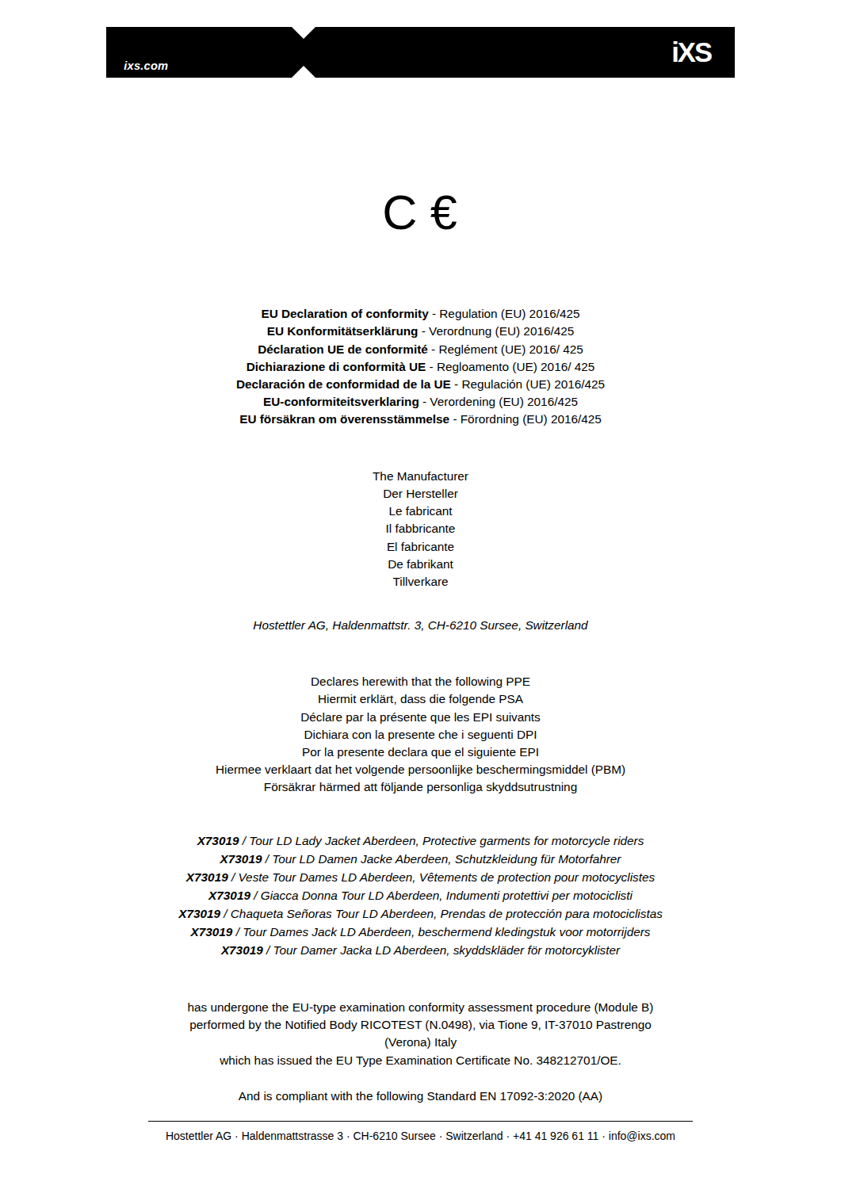ixs.com
iXS
C €
EU Declaration of conformity - Regulation (EU) 2016/425
EU Konformitätserklärung - Verordnung (EU) 2016/425
Déclaration UE de conformité - Reglément (UE) 2016/ 425
Dichiarazione di conformità UE - Regloamento (UE) 2016/ 425
Declaración de conformidad de la UE - Regulación (UE) 2016/425
EU-conformiteitsverklaring - Verordening (EU) 2016/425
EU försäkran om överensstämmelse - Förordning (EU) 2016/425
The Manufacturer
Der Hersteller
Le fabricant
Il fabbricante
El fabricante
De fabrikant
Tillverkare
Hostettler AG, Haldenmattstr. 3, CH-6210 Sursee, Switzerland
Declares herewith that the following PPE
Hiermit erklärt, dass die folgende PSA
Déclare par la présente que les EPI suivants
Dichiara con la presente che i seguenti DPI
Por la presente declara que el siguiente EPI
Hiermee verklaart dat het volgende persoonlijke beschermingsmiddel (PBM)
Försäkrar härmed att följande personliga skyddsutrustning
X73019 / Tour LD Lady Jacket Aberdeen, Protective garments for motorcycle riders
X73019 / Tour LD Damen Jacke Aberdeen, Schutzkleidung für Motorfahrer
X73019 / Veste Tour Dames LD Aberdeen, Vêtements de protection pour motocyclistes
X73019 / Giacca Donna Tour LD Aberdeen, Indumenti protettivi per motociclisti
X73019 / Chaqueta Señoras Tour LD Aberdeen, Prendas de protección para motociclistas
X73019 / Tour Dames Jack LD Aberdeen, beschermend kledingstuk voor motorrijders
X73019 / Tour Damer Jacka LD Aberdeen, skyddskläder för motorcyklister
has undergone the EU-type examination conformity assessment procedure (Module B)
performed by the Notified Body RICOTEST (N.0498), via Tione 9, IT-37010 Pastrengo (Verona) Italy
which has issued the EU Type Examination Certificate No. 348212701/OE.
And is compliant with the following Standard EN 17092-3:2020 (AA)
Hostettler AG · Haldenmattstrasse 3 · CH-6210 Sursee · Switzerland · +41 41 926 61 11 · info@ixs.com